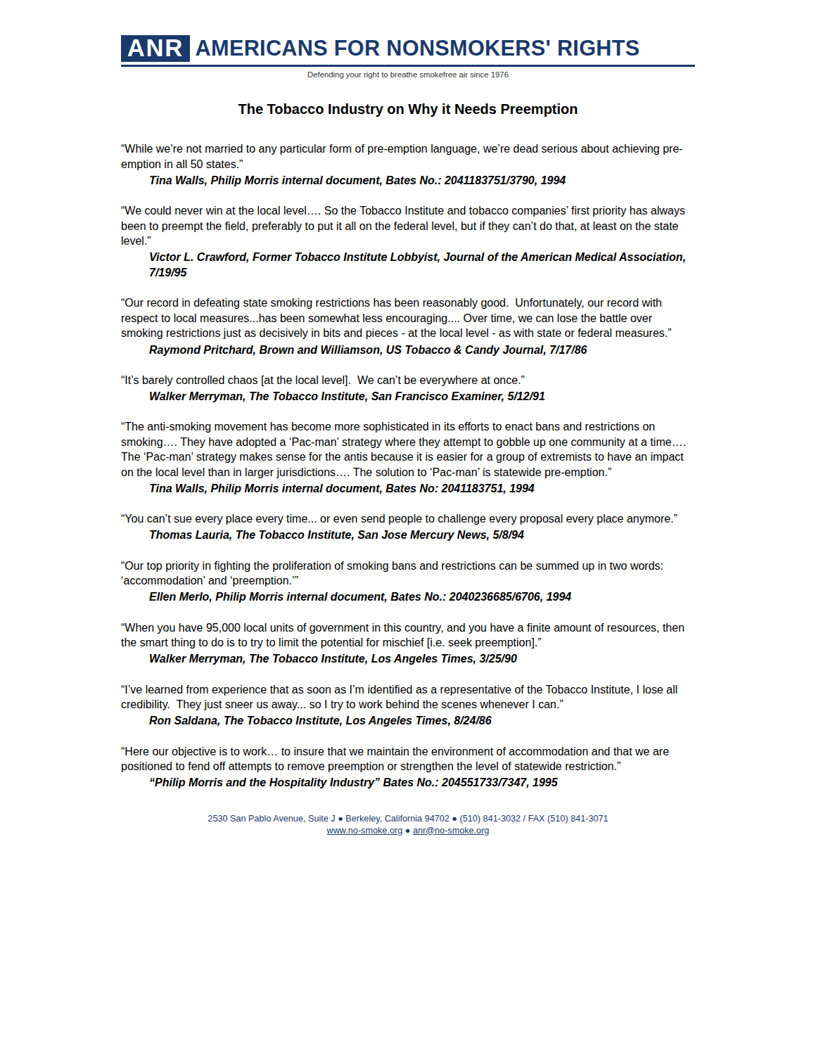ANR AMERICANS FOR NONSMOKERS' RIGHTS
Defending your right to breathe smokefree air since 1976
The Tobacco Industry on Why it Needs Preemption
“While we’re not married to any particular form of pre-emption language, we’re dead serious about achieving pre-emption in all 50 states.”
Tina Walls, Philip Morris internal document, Bates No.: 2041183751/3790, 1994
“We could never win at the local level…. So the Tobacco Institute and tobacco companies’ first priority has always been to preempt the field, preferably to put it all on the federal level, but if they can’t do that, at least on the state level.”
Victor L. Crawford, Former Tobacco Institute Lobbyist, Journal of the American Medical Association, 7/19/95
“Our record in defeating state smoking restrictions has been reasonably good. Unfortunately, our record with respect to local measures...has been somewhat less encouraging.... Over time, we can lose the battle over smoking restrictions just as decisively in bits and pieces - at the local level - as with state or federal measures.”
Raymond Pritchard, Brown and Williamson, US Tobacco & Candy Journal, 7/17/86
“It’s barely controlled chaos [at the local level]. We can’t be everywhere at once.”
Walker Merryman, The Tobacco Institute, San Francisco Examiner, 5/12/91
“The anti-smoking movement has become more sophisticated in its efforts to enact bans and restrictions on smoking…. They have adopted a ‘Pac-man’ strategy where they attempt to gobble up one community at a time…. The ‘Pac-man’ strategy makes sense for the antis because it is easier for a group of extremists to have an impact on the local level than in larger jurisdictions…. The solution to ‘Pac-man’ is statewide pre-emption.”
Tina Walls, Philip Morris internal document, Bates No: 2041183751, 1994
“You can’t sue every place every time... or even send people to challenge every proposal every place anymore.”
Thomas Lauria, The Tobacco Institute, San Jose Mercury News, 5/8/94
“Our top priority in fighting the proliferation of smoking bans and restrictions can be summed up in two words: ‘accommodation’ and ‘preemption.’”
Ellen Merlo, Philip Morris internal document, Bates No.: 2040236685/6706, 1994
“When you have 95,000 local units of government in this country, and you have a finite amount of resources, then the smart thing to do is to try to limit the potential for mischief [i.e. seek preemption].”
Walker Merryman, The Tobacco Institute, Los Angeles Times, 3/25/90
“I’ve learned from experience that as soon as I’m identified as a representative of the Tobacco Institute, I lose all credibility. They just sneer us away... so I try to work behind the scenes whenever I can.”
Ron Saldana, The Tobacco Institute, Los Angeles Times, 8/24/86
“Here our objective is to work… to insure that we maintain the environment of accommodation and that we are positioned to fend off attempts to remove preemption or strengthen the level of statewide restriction.”
“Philip Morris and the Hospitality Industry” Bates No.: 204551733/7347, 1995
2530 San Pablo Avenue, Suite J ● Berkeley, California 94702 ● (510) 841-3032 / FAX (510) 841-3071
www.no-smoke.org ● anr@no-smoke.org